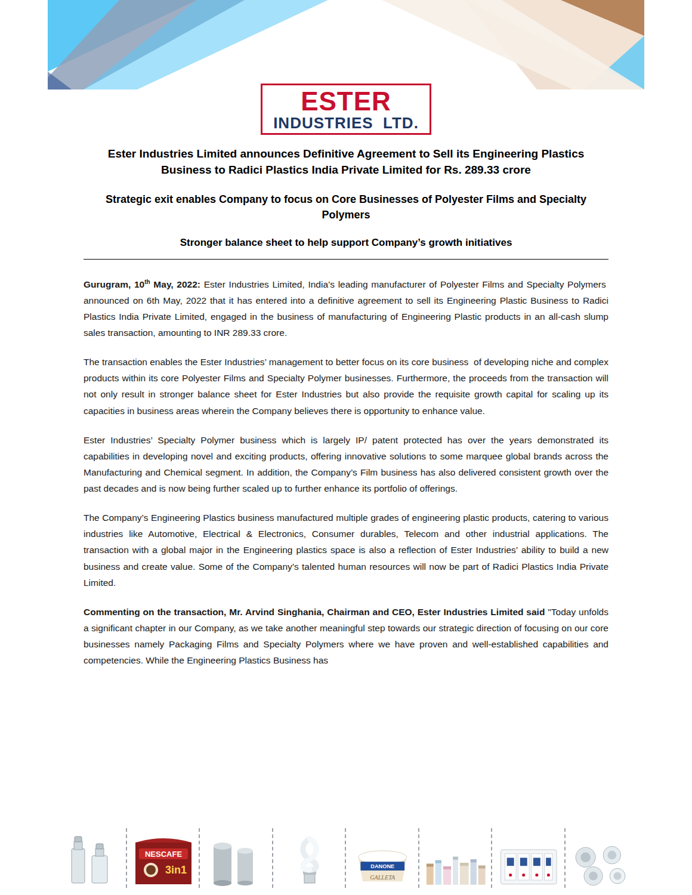ESTER
INDUSTRIES LTD.
Ester Industries Limited announces Definitive Agreement to Sell its Engineering Plastics Business to Radici Plastics India Private Limited for Rs. 289.33 crore
Strategic exit enables Company to focus on Core Businesses of Polyester Films and Specialty Polymers
Stronger balance sheet to help support Company’s growth initiatives
Gurugram, 10th May, 2022: Ester Industries Limited, India’s leading manufacturer of Polyester Films and Specialty Polymers announced on 6th May, 2022 that it has entered into a definitive agreement to sell its Engineering Plastic Business to Radici Plastics India Private Limited, engaged in the business of manufacturing of Engineering Plastic products in an all-cash slump sales transaction, amounting to INR 289.33 crore.
The transaction enables the Ester Industries’ management to better focus on its core business of developing niche and complex products within its core Polyester Films and Specialty Polymer businesses. Furthermore, the proceeds from the transaction will not only result in stronger balance sheet for Ester Industries but also provide the requisite growth capital for scaling up its capacities in business areas wherein the Company believes there is opportunity to enhance value.
Ester Industries’ Specialty Polymer business which is largely IP/ patent protected has over the years demonstrated its capabilities in developing novel and exciting products, offering innovative solutions to some marquee global brands across the Manufacturing and Chemical segment. In addition, the Company’s Film business has also delivered consistent growth over the past decades and is now being further scaled up to further enhance its portfolio of offerings.
The Company’s Engineering Plastics business manufactured multiple grades of engineering plastic products, catering to various industries like Automotive, Electrical & Electronics, Consumer durables, Telecom and other industrial applications. The transaction with a global major in the Engineering plastics space is also a reflection of Ester Industries’ ability to build a new business and create value. Some of the Company’s talented human resources will now be part of Radici Plastics India Private Limited.
Commenting on the transaction, Mr. Arvind Singhania, Chairman and CEO, Ester Industries Limited said "Today unfolds a significant chapter in our Company, as we take another meaningful step towards our strategic direction of focusing on our core businesses namely Packaging Films and Specialty Polymers where we have proven and well-established capabilities and competencies. While the Engineering Plastics Business has
NESCAFE 3in1
DANONE GALLETA